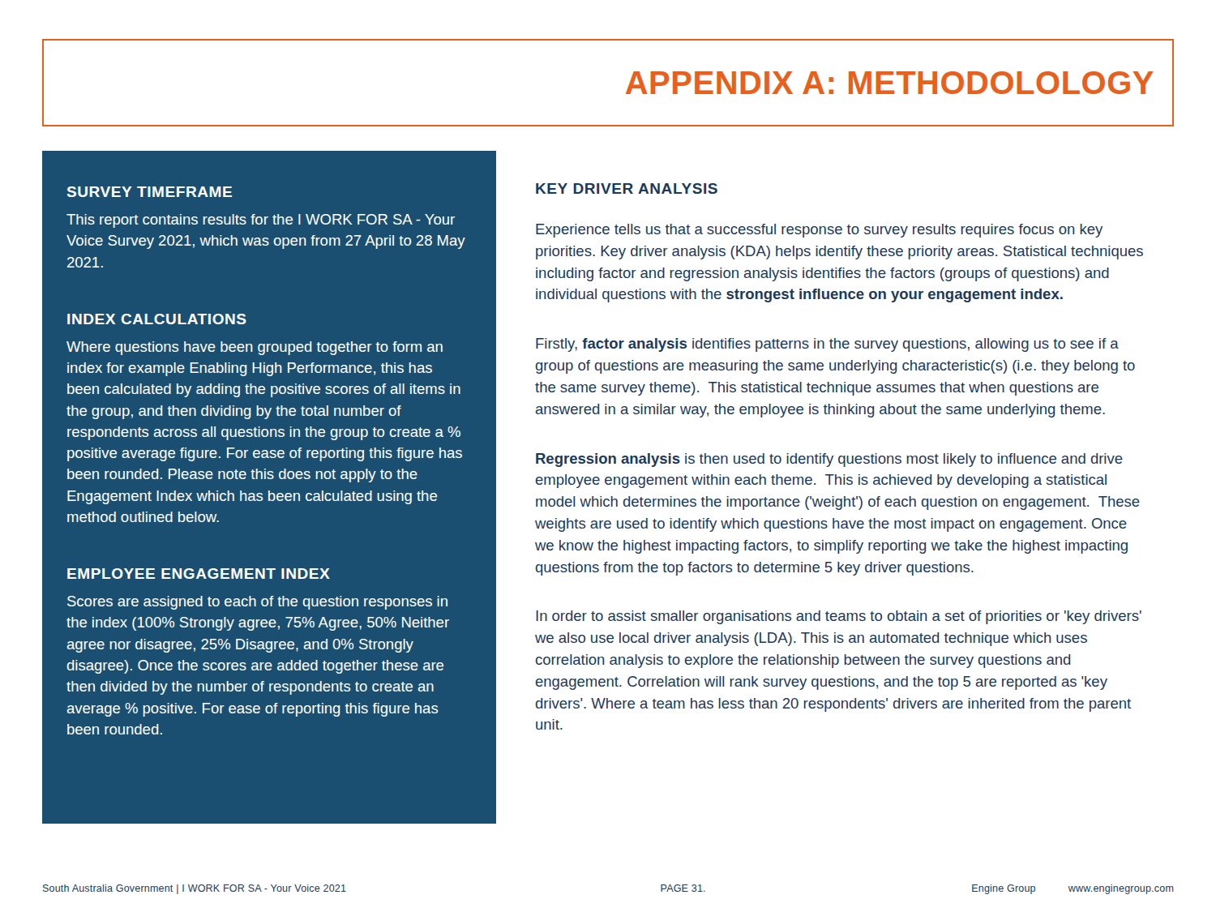Appendix A: Methodolology
Survey Timeframe
This report contains results for the I WORK FOR SA - Your Voice Survey 2021, which was open from 27 April to 28 May 2021.
Index Calculations
Where questions have been grouped together to form an index for example Enabling High Performance, this has been calculated by adding the positive scores of all items in the group, and then dividing by the total number of respondents across all questions in the group to create a % positive average figure. For ease of reporting this figure has been rounded. Please note this does not apply to the Engagement Index which has been calculated using the method outlined below.
Employee Engagement Index
Scores are assigned to each of the question responses in the index (100% Strongly agree, 75% Agree, 50% Neither agree nor disagree, 25% Disagree, and 0% Strongly disagree). Once the scores are added together these are then divided by the number of respondents to create an average % positive. For ease of reporting this figure has been rounded.
Key Driver Analysis
Experience tells us that a successful response to survey results requires focus on key priorities. Key driver analysis (KDA) helps identify these priority areas. Statistical techniques including factor and regression analysis identifies the factors (groups of questions) and individual questions with the strongest influence on your engagement index.
Firstly, factor analysis identifies patterns in the survey questions, allowing us to see if a group of questions are measuring the same underlying characteristic(s) (i.e. they belong to the same survey theme). This statistical technique assumes that when questions are answered in a similar way, the employee is thinking about the same underlying theme.
Regression analysis is then used to identify questions most likely to influence and drive employee engagement within each theme. This is achieved by developing a statistical model which determines the importance ('weight') of each question on engagement. These weights are used to identify which questions have the most impact on engagement. Once we know the highest impacting factors, to simplify reporting we take the highest impacting questions from the top factors to determine 5 key driver questions.
In order to assist smaller organisations and teams to obtain a set of priorities or 'key drivers' we also use local driver analysis (LDA). This is an automated technique which uses correlation analysis to explore the relationship between the survey questions and engagement. Correlation will rank survey questions, and the top 5 are reported as 'key drivers'. Where a team has less than 20 respondents' drivers are inherited from the parent unit.
South Australia Government | I WORK FOR SA - Your Voice 2021
PAGE 31.
Engine Group www.enginegroup.com